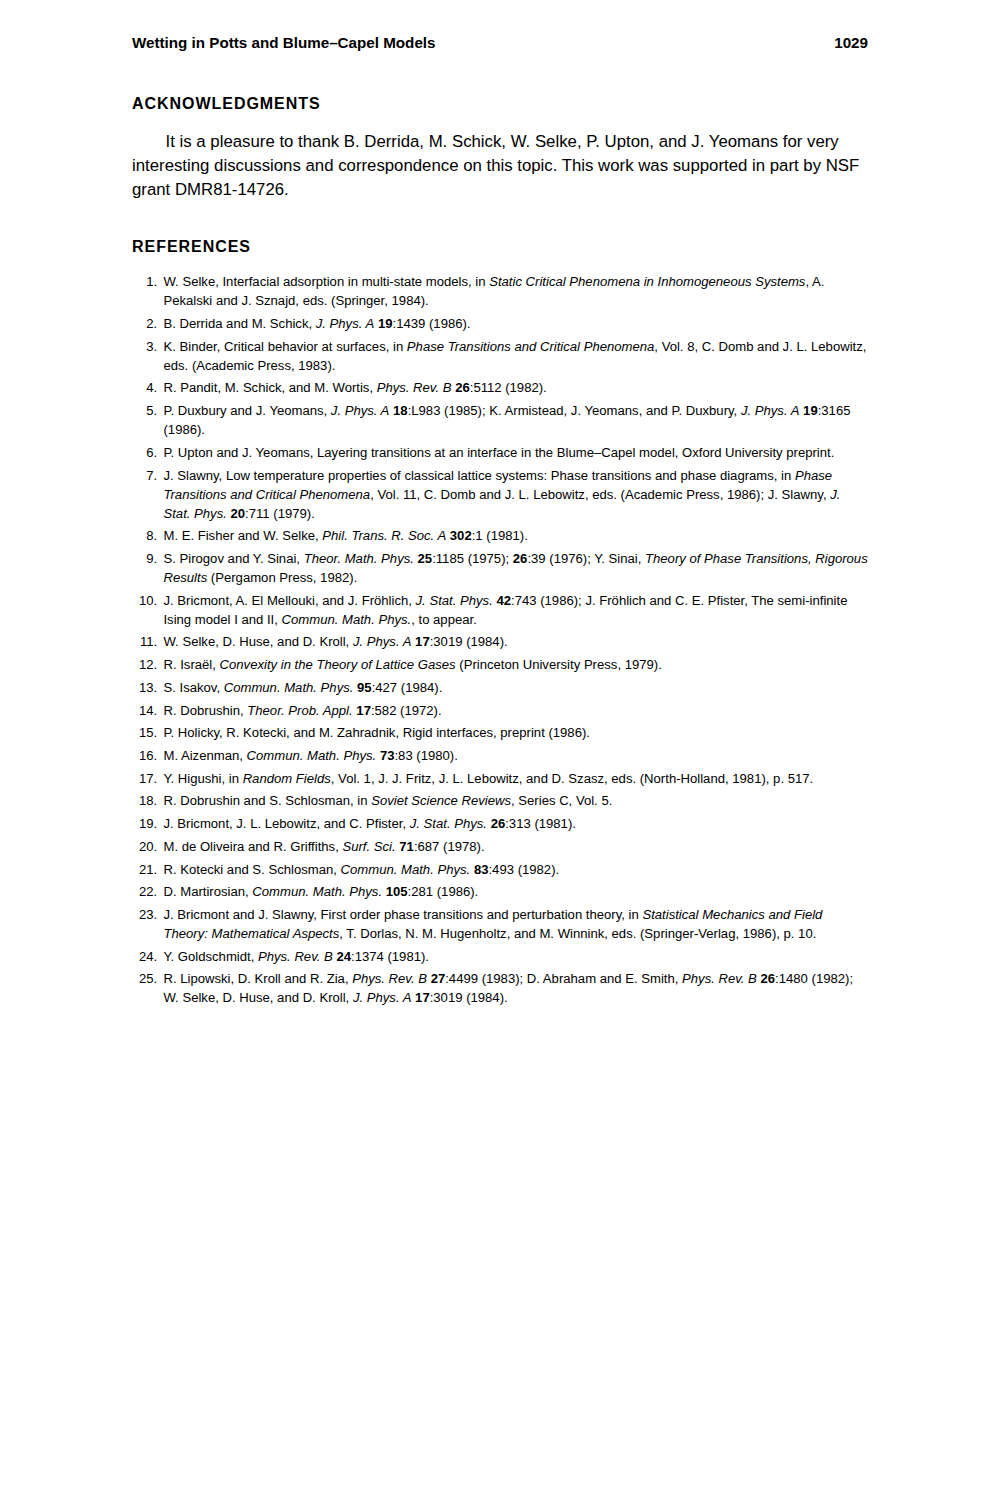Wetting in Potts and Blume–Capel Models 1029
ACKNOWLEDGMENTS
It is a pleasure to thank B. Derrida, M. Schick, W. Selke, P. Upton, and J. Yeomans for very interesting discussions and correspondence on this topic. This work was supported in part by NSF grant DMR81-14726.
REFERENCES
W. Selke, Interfacial adsorption in multi-state models, in Static Critical Phenomena in Inhomogeneous Systems, A. Pekalski and J. Sznajd, eds. (Springer, 1984).
B. Derrida and M. Schick, J. Phys. A 19:1439 (1986).
K. Binder, Critical behavior at surfaces, in Phase Transitions and Critical Phenomena, Vol. 8, C. Domb and J. L. Lebowitz, eds. (Academic Press, 1983).
R. Pandit, M. Schick, and M. Wortis, Phys. Rev. B 26:5112 (1982).
P. Duxbury and J. Yeomans, J. Phys. A 18:L983 (1985); K. Armistead, J. Yeomans, and P. Duxbury, J. Phys. A 19:3165 (1986).
P. Upton and J. Yeomans, Layering transitions at an interface in the Blume–Capel model, Oxford University preprint.
J. Slawny, Low temperature properties of classical lattice systems: Phase transitions and phase diagrams, in Phase Transitions and Critical Phenomena, Vol. 11, C. Domb and J. L. Lebowitz, eds. (Academic Press, 1986); J. Slawny, J. Stat. Phys. 20:711 (1979).
M. E. Fisher and W. Selke, Phil. Trans. R. Soc. A 302:1 (1981).
S. Pirogov and Y. Sinai, Theor. Math. Phys. 25:1185 (1975); 26:39 (1976); Y. Sinai, Theory of Phase Transitions, Rigorous Results (Pergamon Press, 1982).
J. Bricmont, A. El Mellouki, and J. Fröhlich, J. Stat. Phys. 42:743 (1986); J. Fröhlich and C. E. Pfister, The semi-infinite Ising model I and II, Commun. Math. Phys., to appear.
W. Selke, D. Huse, and D. Kroll, J. Phys. A 17:3019 (1984).
R. Israël, Convexity in the Theory of Lattice Gases (Princeton University Press, 1979).
S. Isakov, Commun. Math. Phys. 95:427 (1984).
R. Dobrushin, Theor. Prob. Appl. 17:582 (1972).
P. Holicky, R. Kotecki, and M. Zahradnik, Rigid interfaces, preprint (1986).
M. Aizenman, Commun. Math. Phys. 73:83 (1980).
Y. Higushi, in Random Fields, Vol. 1, J. J. Fritz, J. L. Lebowitz, and D. Szasz, eds. (North-Holland, 1981), p. 517.
R. Dobrushin and S. Schlosman, in Soviet Science Reviews, Series C, Vol. 5.
J. Bricmont, J. L. Lebowitz, and C. Pfister, J. Stat. Phys. 26:313 (1981).
M. de Oliveira and R. Griffiths, Surf. Sci. 71:687 (1978).
R. Kotecki and S. Schlosman, Commun. Math. Phys. 83:493 (1982).
D. Martirosian, Commun. Math. Phys. 105:281 (1986).
J. Bricmont and J. Slawny, First order phase transitions and perturbation theory, in Statistical Mechanics and Field Theory: Mathematical Aspects, T. Dorlas, N. M. Hugenholtz, and M. Winnink, eds. (Springer-Verlag, 1986), p. 10.
Y. Goldschmidt, Phys. Rev. B 24:1374 (1981).
R. Lipowski, D. Kroll and R. Zia, Phys. Rev. B 27:4499 (1983); D. Abraham and E. Smith, Phys. Rev. B 26:1480 (1982); W. Selke, D. Huse, and D. Kroll, J. Phys. A 17:3019 (1984).